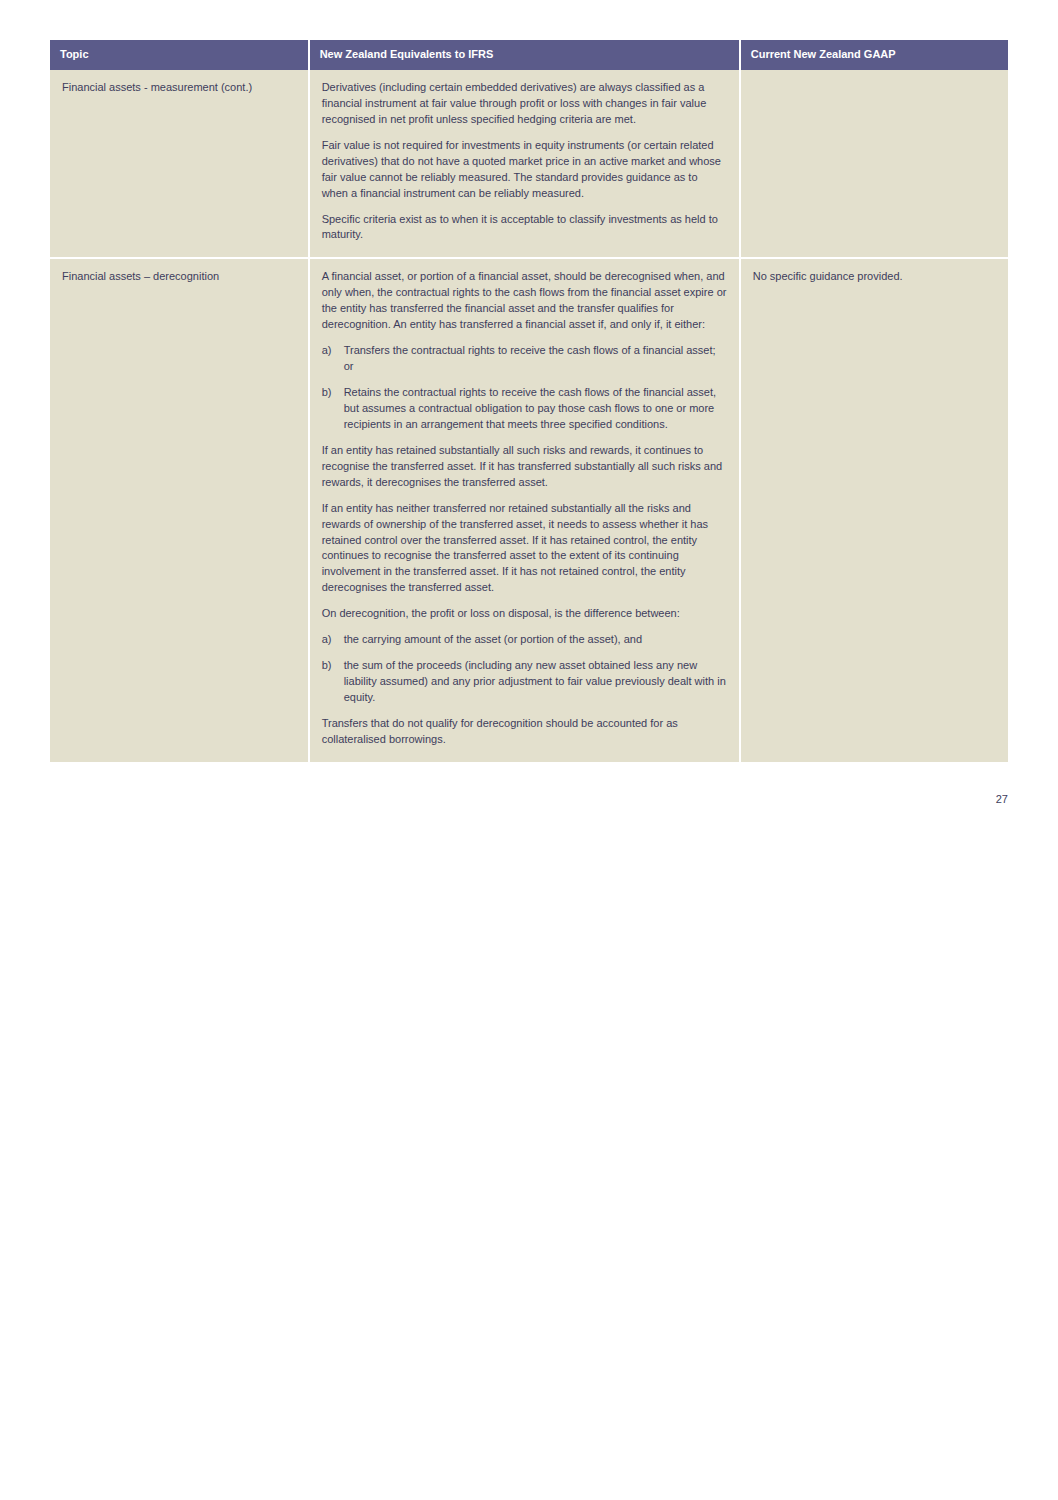| Topic | New Zealand Equivalents to IFRS | Current New Zealand GAAP |
| --- | --- | --- |
| Financial assets - measurement (cont.) | Derivatives (including certain embedded derivatives) are always classified as a financial instrument at fair value through profit or loss with changes in fair value recognised in net profit unless specified hedging criteria are met. Fair value is not required for investments in equity instruments (or certain related derivatives) that do not have a quoted market price in an active market and whose fair value cannot be reliably measured. The standard provides guidance as to when a financial instrument can be reliably measured. Specific criteria exist as to when it is acceptable to classify investments as held to maturity. | |
| Financial assets – derecognition | A financial asset, or portion of a financial asset, should be derecognised when, and only when, the contractual rights to the cash flows from the financial asset expire or the entity has transferred the financial asset and the transfer qualifies for derecognition. An entity has transferred a financial asset if, and only if, it either: a) Transfers the contractual rights to receive the cash flows of a financial asset; or b) Retains the contractual rights to receive the cash flows of the financial asset, but assumes a contractual obligation to pay those cash flows to one or more recipients in an arrangement that meets three specified conditions. If an entity has retained substantially all such risks and rewards, it continues to recognise the transferred asset. If it has transferred substantially all such risks and rewards, it derecognises the transferred asset. If an entity has neither transferred nor retained substantially all the risks and rewards of ownership of the transferred asset, it needs to assess whether it has retained control over the transferred asset. If it has retained control, the entity continues to recognise the transferred asset to the extent of its continuing involvement in the transferred asset. If it has not retained control, the entity derecognises the transferred asset. On derecognition, the profit or loss on disposal, is the difference between: a) the carrying amount of the asset (or portion of the asset), and b) the sum of the proceeds (including any new asset obtained less any new liability assumed) and any prior adjustment to fair value previously dealt with in equity. Transfers that do not qualify for derecognition should be accounted for as collateralised borrowings. | No specific guidance provided. |
27